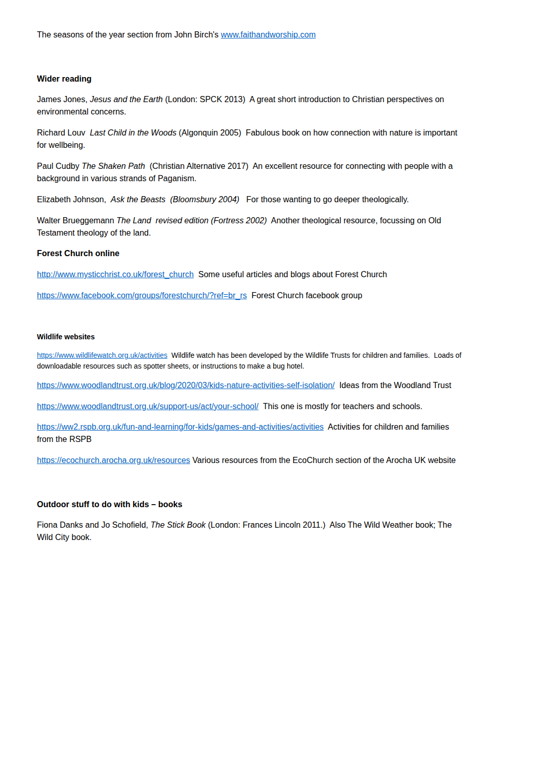The seasons of the year section from John Birch's www.faithandworship.com
Wider reading
James Jones, Jesus and the Earth (London: SPCK 2013) A great short introduction to Christian perspectives on environmental concerns.
Richard Louv Last Child in the Woods (Algonquin 2005) Fabulous book on how connection with nature is important for wellbeing.
Paul Cudby The Shaken Path (Christian Alternative 2017) An excellent resource for connecting with people with a background in various strands of Paganism.
Elizabeth Johnson, Ask the Beasts (Bloomsbury 2004) For those wanting to go deeper theologically.
Walter Brueggemann The Land revised edition (Fortress 2002) Another theological resource, focussing on Old Testament theology of the land.
Forest Church online
http://www.mysticchrist.co.uk/forest_church Some useful articles and blogs about Forest Church
https://www.facebook.com/groups/forestchurch/?ref=br_rs Forest Church facebook group
Wildlife websites
https://www.wildlifewatch.org.uk/activities Wildlife watch has been developed by the Wildlife Trusts for children and families. Loads of downloadable resources such as spotter sheets, or instructions to make a bug hotel.
https://www.woodlandtrust.org.uk/blog/2020/03/kids-nature-activities-self-isolation/ Ideas from the Woodland Trust
https://www.woodlandtrust.org.uk/support-us/act/your-school/ This one is mostly for teachers and schools.
https://ww2.rspb.org.uk/fun-and-learning/for-kids/games-and-activities/activities Activities for children and families from the RSPB
https://ecochurch.arocha.org.uk/resources Various resources from the EcoChurch section of the Arocha UK website
Outdoor stuff to do with kids – books
Fiona Danks and Jo Schofield, The Stick Book (London: Frances Lincoln 2011.) Also The Wild Weather book; The Wild City book.